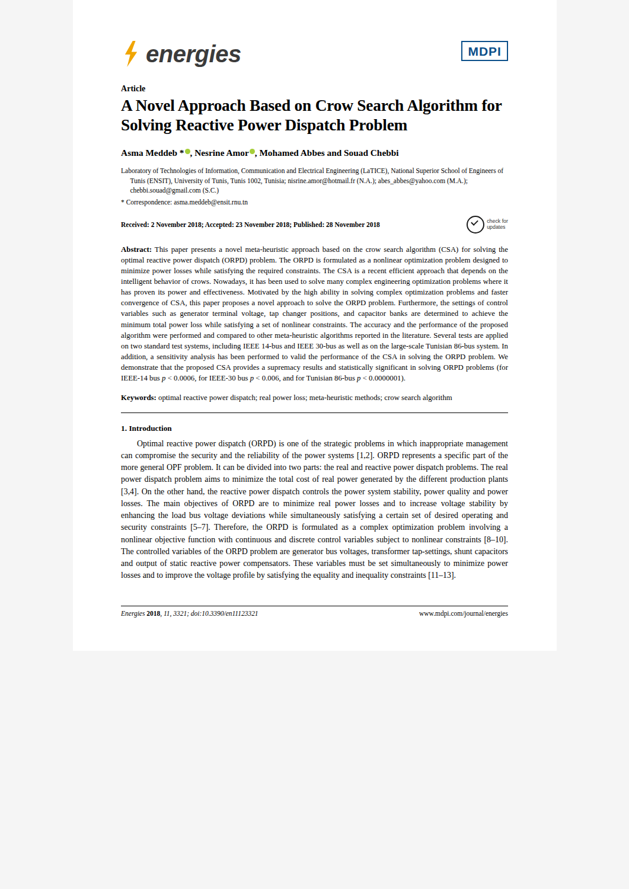energies
MDPI
Article
A Novel Approach Based on Crow Search Algorithm for Solving Reactive Power Dispatch Problem
Asma Meddeb * , Nesrine Amor , Mohamed Abbes and Souad Chebbi
Laboratory of Technologies of Information, Communication and Electrical Engineering (LaTICE), National Superior School of Engineers of Tunis (ENSIT), University of Tunis, Tunis 1002, Tunisia; nisrine.amor@hotmail.fr (N.A.); abes_abbes@yahoo.com (M.A.); chebbi.souad@gmail.com (S.C.)
* Correspondence: asma.meddeb@ensit.rnu.tn
Received: 2 November 2018; Accepted: 23 November 2018; Published: 28 November 2018
check for
updates
Abstract: This paper presents a novel meta-heuristic approach based on the crow search algorithm (CSA) for solving the optimal reactive power dispatch (ORPD) problem. The ORPD is formulated as a nonlinear optimization problem designed to minimize power losses while satisfying the required constraints. The CSA is a recent efficient approach that depends on the intelligent behavior of crows. Nowadays, it has been used to solve many complex engineering optimization problems where it has proven its power and effectiveness. Motivated by the high ability in solving complex optimization problems and faster convergence of CSA, this paper proposes a novel approach to solve the ORPD problem. Furthermore, the settings of control variables such as generator terminal voltage, tap changer positions, and capacitor banks are determined to achieve the minimum total power loss while satisfying a set of nonlinear constraints. The accuracy and the performance of the proposed algorithm were performed and compared to other meta-heuristic algorithms reported in the literature. Several tests are applied on two standard test systems, including IEEE 14-bus and IEEE 30-bus as well as on the large-scale Tunisian 86-bus system. In addition, a sensitivity analysis has been performed to valid the performance of the CSA in solving the ORPD problem. We demonstrate that the proposed CSA provides a supremacy results and statistically significant in solving ORPD problems (for IEEE-14 bus p < 0.0006, for IEEE-30 bus p < 0.006, and for Tunisian 86-bus p < 0.0000001).
Keywords: optimal reactive power dispatch; real power loss; meta-heuristic methods; crow search algorithm
1. Introduction
Optimal reactive power dispatch (ORPD) is one of the strategic problems in which inappropriate management can compromise the security and the reliability of the power systems [1,2]. ORPD represents a specific part of the more general OPF problem. It can be divided into two parts: the real and reactive power dispatch problems. The real power dispatch problem aims to minimize the total cost of real power generated by the different production plants [3,4]. On the other hand, the reactive power dispatch controls the power system stability, power quality and power losses. The main objectives of ORPD are to minimize real power losses and to increase voltage stability by enhancing the load bus voltage deviations while simultaneously satisfying a certain set of desired operating and security constraints [5–7]. Therefore, the ORPD is formulated as a complex optimization problem involving a nonlinear objective function with continuous and discrete control variables subject to nonlinear constraints [8–10]. The controlled variables of the ORPD problem are generator bus voltages, transformer tap-settings, shunt capacitors and output of static reactive power compensators. These variables must be set simultaneously to minimize power losses and to improve the voltage profile by satisfying the equality and inequality constraints [11–13].
Energies 2018, 11, 3321; doi:10.3390/en11123321
www.mdpi.com/journal/energies